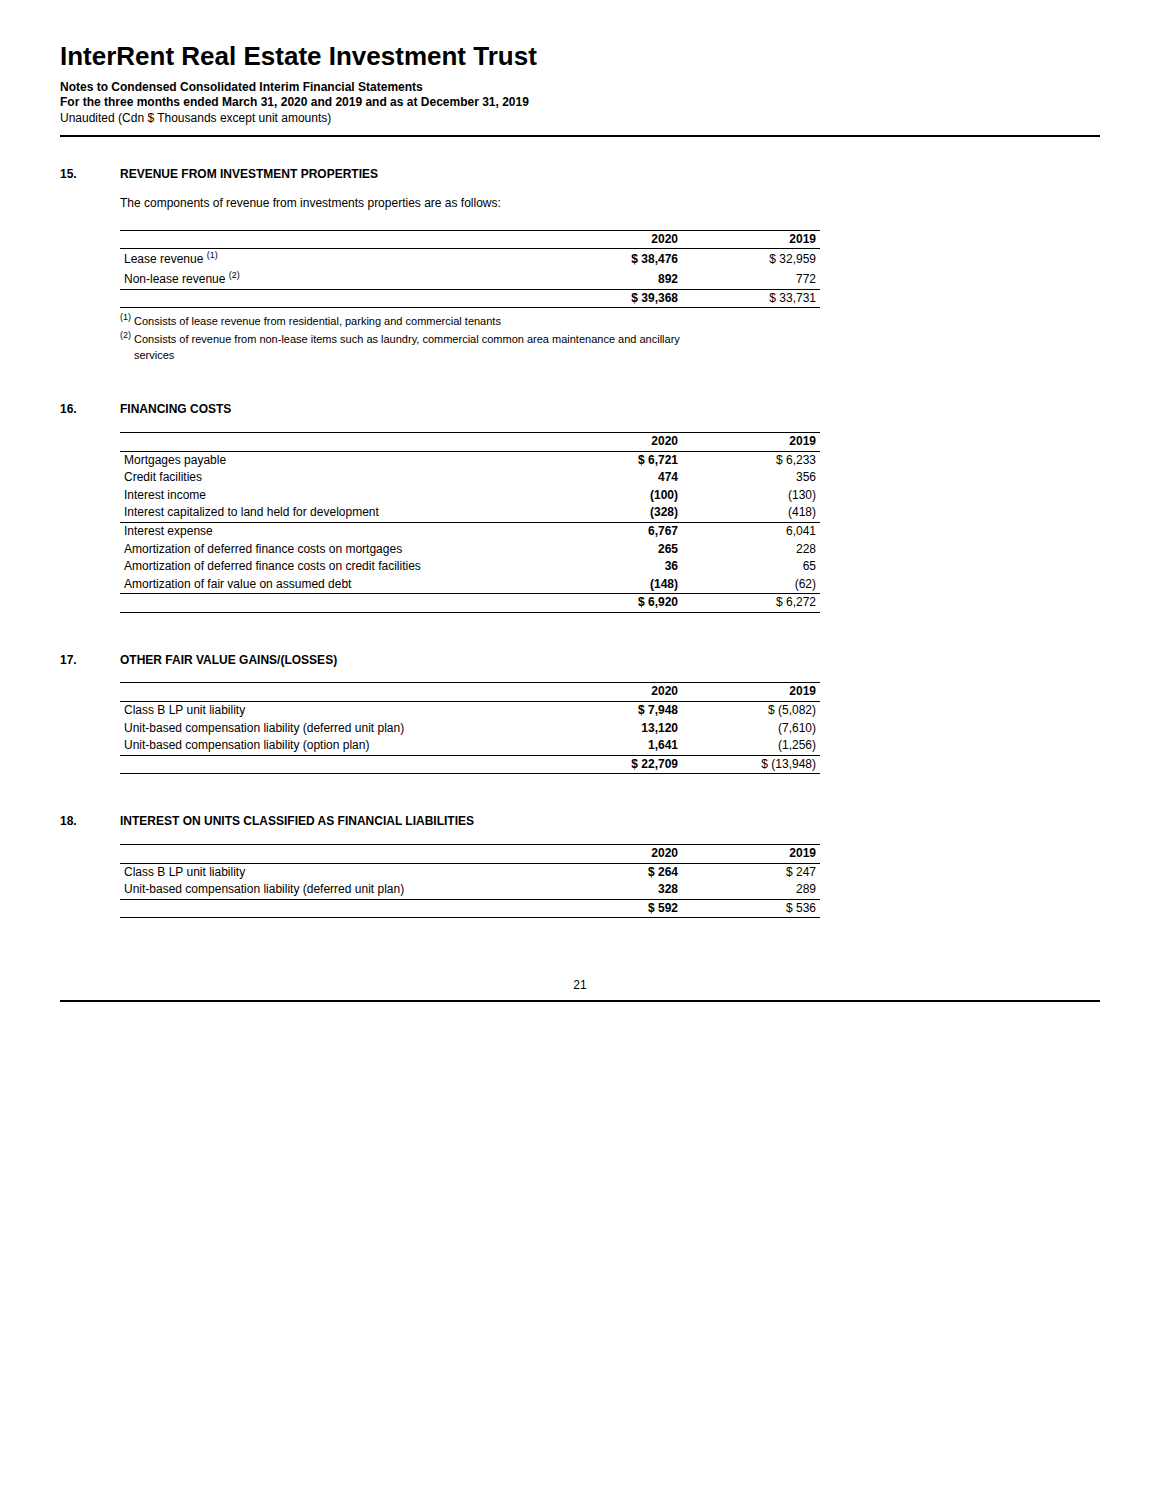InterRent Real Estate Investment Trust
Notes to Condensed Consolidated Interim Financial Statements
For the three months ended March 31, 2020 and 2019 and as at December 31, 2019
Unaudited (Cdn $ Thousands except unit amounts)
15.
REVENUE FROM INVESTMENT PROPERTIES
The components of revenue from investments properties are as follows:
| | 2020 | 2019 |
| --- | --- | --- |
| Lease revenue (1) | $ 38,476 | $ 32,959 |
| Non-lease revenue (2) | 892 | 772 |
| | $ 39,368 | $ 33,731 |
(1) Consists of lease revenue from residential, parking and commercial tenants
(2) Consists of revenue from non-lease items such as laundry, commercial common area maintenance and ancillary
services
16.
FINANCING COSTS
| | 2020 | 2019 |
| --- | --- | --- |
| Mortgages payable | $ 6,721 | $ 6,233 |
| Credit facilities | 474 | 356 |
| Interest income | (100) | (130) |
| Interest capitalized to land held for development | (328) | (418) |
| Interest expense | 6,767 | 6,041 |
| Amortization of deferred finance costs on mortgages | 265 | 228 |
| Amortization of deferred finance costs on credit facilities | 36 | 65 |
| Amortization of fair value on assumed debt | (148) | (62) |
| | $ 6,920 | $ 6,272 |
17.
OTHER FAIR VALUE GAINS/(LOSSES)
| | 2020 | 2019 |
| --- | --- | --- |
| Class B LP unit liability | $ 7,948 | $ (5,082) |
| Unit-based compensation liability (deferred unit plan) | 13,120 | (7,610) |
| Unit-based compensation liability (option plan) | 1,641 | (1,256) |
| | $ 22,709 | $ (13,948) |
18.
INTEREST ON UNITS CLASSIFIED AS FINANCIAL LIABILITIES
| | 2020 | 2019 |
| --- | --- | --- |
| Class B LP unit liability | $ 264 | $ 247 |
| Unit-based compensation liability (deferred unit plan) | 328 | 289 |
| | $ 592 | $ 536 |
21